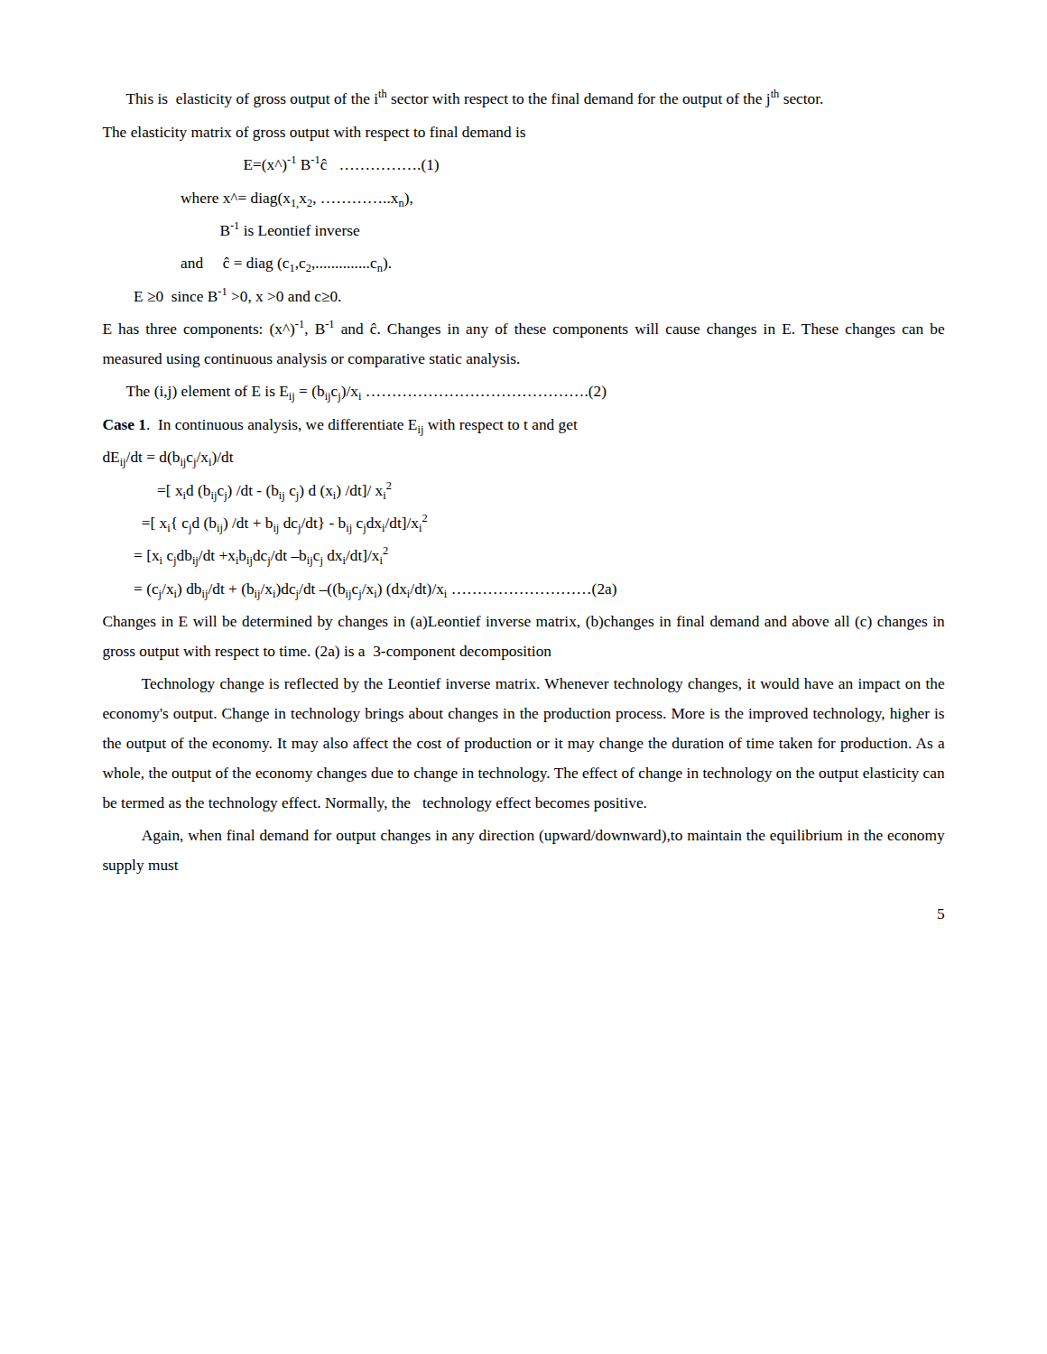This is elasticity of gross output of the ith sector with respect to the final demand for the output of the jth sector.
The elasticity matrix of gross output with respect to final demand is
E=(x^)-1 B-1ĉ …………….(1)
where x^= diag(x1,x2, …………..xn),
B-1 is Leontief inverse
and ĉ = diag (c1,c2,..............cn).
E ≥0 since B-1 >0, x >0 and c≥0.
E has three components: (x^)-1, B-1 and ĉ. Changes in any of these components will cause changes in E. These changes can be measured using continuous analysis or comparative static analysis.
The (i,j) element of E is Eij = (bijcj)/xi …………………………………….(2)
Case 1. In continuous analysis, we differentiate Eij with respect to t and get
dEij/dt = d(bijcj/xi)/dt
=[ xid (bijcj) /dt - (bij cj) d (xi) /dt]/ xi2
=[ xi{ cjd (bij) /dt + bij dcj/dt} - bij cjdxi/dt]/xi2
= [xi cjdbij/dt +xibijdcj/dt –bijcj dxi/dt]/xi2
= (cj/xi) dbij/dt + (bij/xi)dcj/dt –((bijcj/xi) (dxi/dt)/xi ………………………(2a)
Changes in E will be determined by changes in (a)Leontief inverse matrix, (b)changes in final demand and above all (c) changes in gross output with respect to time. (2a) is a 3-component decomposition
Technology change is reflected by the Leontief inverse matrix. Whenever technology changes, it would have an impact on the economy's output. Change in technology brings about changes in the production process. More is the improved technology, higher is the output of the economy. It may also affect the cost of production or it may change the duration of time taken for production. As a whole, the output of the economy changes due to change in technology. The effect of change in technology on the output elasticity can be termed as the technology effect. Normally, the technology effect becomes positive.
Again, when final demand for output changes in any direction (upward/downward),to maintain the equilibrium in the economy supply must
5